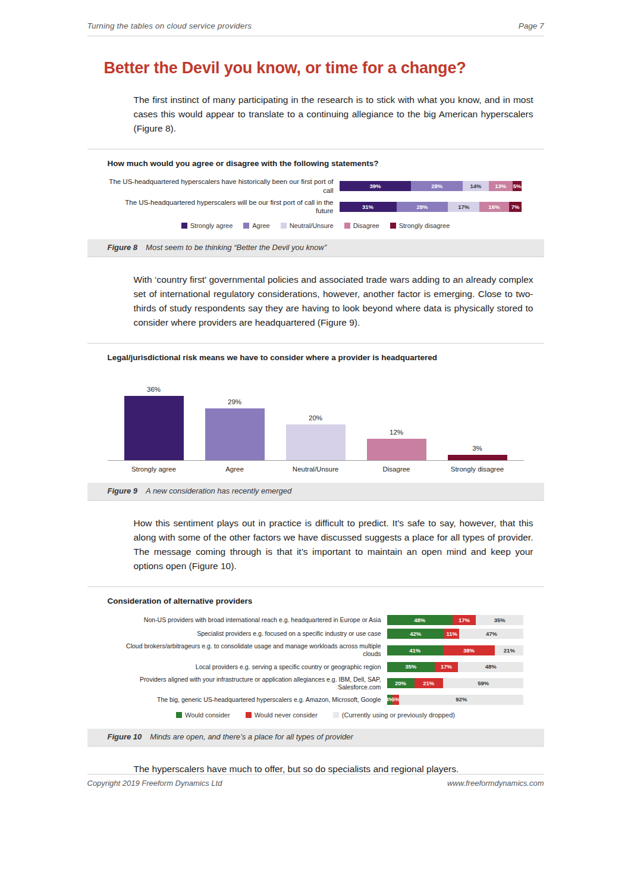Turning the tables on cloud service providers
Page 7
Better the Devil you know, or time for a change?
The first instinct of many participating in the research is to stick with what you know, and in most cases this would appear to translate to a continuing allegiance to the big American hyperscalers (Figure 8).
How much would you agree or disagree with the following statements?
The US-headquartered hyperscalers have historically been our first port of call
39%
28%
14%
13%
5%
The US-headquartered hyperscalers will be our first port of call in the future
31%
28%
17%
16%
7%
Strongly agree
Agree
Neutral/Unsure
Disagree
Strongly disagree
Figure 8 Most seem to be thinking “Better the Devil you know”
With ‘country first’ governmental policies and associated trade wars adding to an already complex set of international regulatory considerations, however, another factor is emerging. Close to two-thirds of study respondents say they are having to look beyond where data is physically stored to consider where providers are headquartered (Figure 9).
Legal/jurisdictional risk means we have to consider where a provider is headquartered
36%
29%
20%
12%
3%
Strongly agree
Agree
Neutral/Unsure
Disagree
Strongly disagree
Figure 9 A new consideration has recently emerged
How this sentiment plays out in practice is difficult to predict. It’s safe to say, however, that this along with some of the other factors we have discussed suggests a place for all types of provider. The message coming through is that it’s important to maintain an open mind and keep your options open (Figure 10).
Consideration of alternative providers
Non-US providers with broad international reach e.g. headquartered in Europe or Asia
48%
17%
35%
Specialist providers e.g. focused on a specific industry or use case
42%
11%
47%
Cloud brokers/arbitrageurs e.g. to consolidate usage and manage workloads across multiple clouds
41%
38%
21%
Local providers e.g. serving a specific country or geographic region
35%
17%
48%
Providers aligned with your infrastructure or application allegiances e.g. IBM, Dell, SAP, Salesforce.com
20%
21%
59%
The big, generic US-headquartered hyperscalers e.g. Amazon, Microsoft, Google
4%
5%
92%
Would consider
Would never consider
(Currently using or previously dropped)
Figure 10 Minds are open, and there’s a place for all types of provider
The hyperscalers have much to offer, but so do specialists and regional players.
Copyright 2019 Freeform Dynamics Ltd
www.freeformdynamics.com